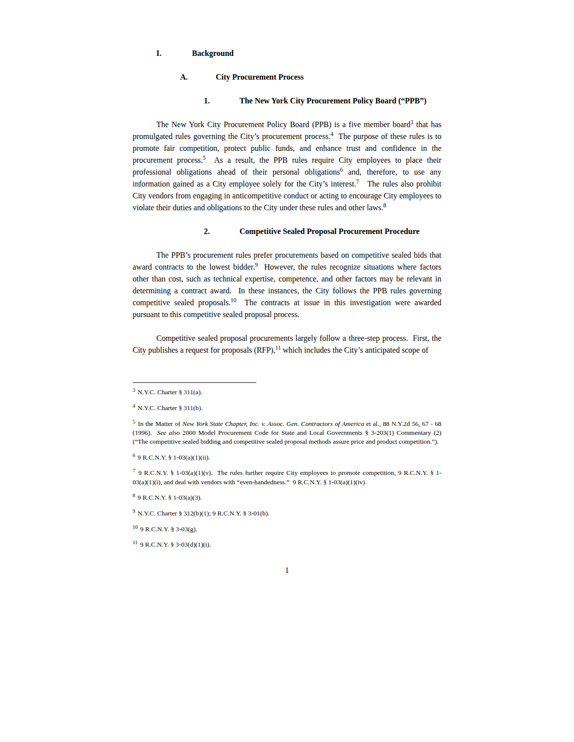I. Background
A. City Procurement Process
1. The New York City Procurement Policy Board (“PPB”)
The New York City Procurement Policy Board (PPB) is a five member board3 that has promulgated rules governing the City’s procurement process.4 The purpose of these rules is to promote fair competition, protect public funds, and enhance trust and confidence in the procurement process.5 As a result, the PPB rules require City employees to place their professional obligations ahead of their personal obligations6 and, therefore, to use any information gained as a City employee solely for the City’s interest.7 The rules also prohibit City vendors from engaging in anticompetitive conduct or acting to encourage City employees to violate their duties and obligations to the City under these rules and other laws.8
2. Competitive Sealed Proposal Procurement Procedure
The PPB’s procurement rules prefer procurements based on competitive sealed bids that award contracts to the lowest bidder.9 However, the rules recognize situations where factors other than cost, such as technical expertise, competence, and other factors may be relevant in determining a contract award. In these instances, the City follows the PPB rules governing competitive sealed proposals.10 The contracts at issue in this investigation were awarded pursuant to this competitive sealed proposal process.
Competitive sealed proposal procurements largely follow a three-step process. First, the City publishes a request for proposals (RFP),11 which includes the City’s anticipated scope of
3 N.Y.C. Charter § 311(a).
4 N.Y.C. Charter § 311(b).
5 In the Matter of New York State Chapter, Inc. v. Assoc. Gen. Contractors of America et al., 88 N.Y.2d 56, 67 - 68 (1996). See also 2000 Model Procurement Code for State and Local Governments § 3-203(1) Commentary (2) (“The competitive sealed bidding and competitive sealed proposal methods assure price and product competition.”).
6 9 R.C.N.Y. § 1-03(a)(1)(ii).
7 9 R.C.N.Y. § 1-03(a)(1)(v). The rules further require City employees to promote competition, 9 R.C.N.Y. § 1-03(a)(1)(i), and deal with vendors with “even-handedness.” 9 R.C.N.Y. § 1-03(a)(1)(iv).
8 9 R.C.N.Y. § 1-03(a)(3).
9 N.Y.C. Charter § 312(b)(1); 9 R.C.N.Y. § 3-01(b).
10 9 R.C.N.Y. § 3-03(g).
11 9 R.C.N.Y. § 3-03(d)(1)(i).
1